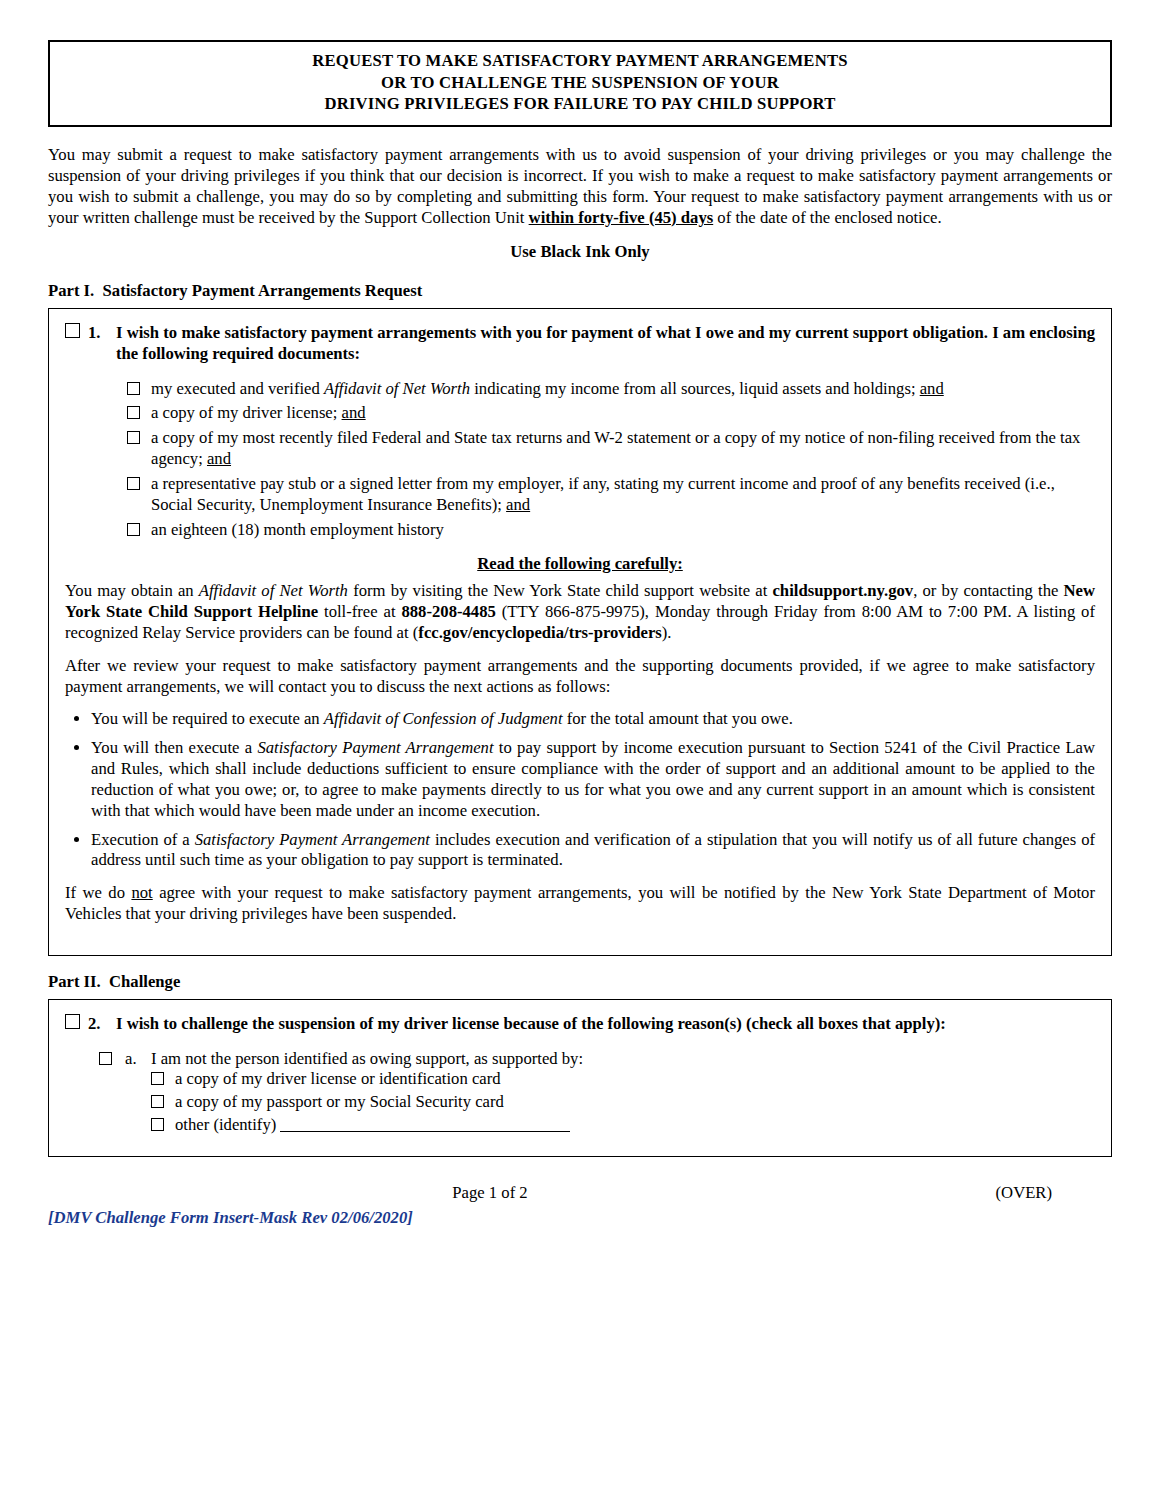REQUEST TO MAKE SATISFACTORY PAYMENT ARRANGEMENTS
OR TO CHALLENGE THE SUSPENSION OF YOUR
DRIVING PRIVILEGES FOR FAILURE TO PAY CHILD SUPPORT
You may submit a request to make satisfactory payment arrangements with us to avoid suspension of your driving privileges or you may challenge the suspension of your driving privileges if you think that our decision is incorrect. If you wish to make a request to make satisfactory payment arrangements or you wish to submit a challenge, you may do so by completing and submitting this form. Your request to make satisfactory payment arrangements with us or your written challenge must be received by the Support Collection Unit within forty-five (45) days of the date of the enclosed notice.
Use Black Ink Only
Part I. Satisfactory Payment Arrangements Request
1. I wish to make satisfactory payment arrangements with you for payment of what I owe and my current support obligation. I am enclosing the following required documents:
my executed and verified Affidavit of Net Worth indicating my income from all sources, liquid assets and holdings; and
a copy of my driver license; and
a copy of my most recently filed Federal and State tax returns and W-2 statement or a copy of my notice of non-filing received from the tax agency; and
a representative pay stub or a signed letter from my employer, if any, stating my current income and proof of any benefits received (i.e., Social Security, Unemployment Insurance Benefits); and
an eighteen (18) month employment history
Read the following carefully:
You may obtain an Affidavit of Net Worth form by visiting the New York State child support website at childsupport.ny.gov, or by contacting the New York State Child Support Helpline toll-free at 888-208-4485 (TTY 866-875-9975), Monday through Friday from 8:00 AM to 7:00 PM. A listing of recognized Relay Service providers can be found at (fcc.gov/encyclopedia/trs-providers).
After we review your request to make satisfactory payment arrangements and the supporting documents provided, if we agree to make satisfactory payment arrangements, we will contact you to discuss the next actions as follows:
You will be required to execute an Affidavit of Confession of Judgment for the total amount that you owe.
You will then execute a Satisfactory Payment Arrangement to pay support by income execution pursuant to Section 5241 of the Civil Practice Law and Rules, which shall include deductions sufficient to ensure compliance with the order of support and an additional amount to be applied to the reduction of what you owe; or, to agree to make payments directly to us for what you owe and any current support in an amount which is consistent with that which would have been made under an income execution.
Execution of a Satisfactory Payment Arrangement includes execution and verification of a stipulation that you will notify us of all future changes of address until such time as your obligation to pay support is terminated.
If we do not agree with your request to make satisfactory payment arrangements, you will be notified by the New York State Department of Motor Vehicles that your driving privileges have been suspended.
Part II. Challenge
2. I wish to challenge the suspension of my driver license because of the following reason(s) (check all boxes that apply):
a. I am not the person identified as owing support, as supported by:
a copy of my driver license or identification card
a copy of my passport or my Social Security card
other (identify)
Page 1 of 2 (OVER)
[DMV Challenge Form Insert-Mask Rev 02/06/2020]